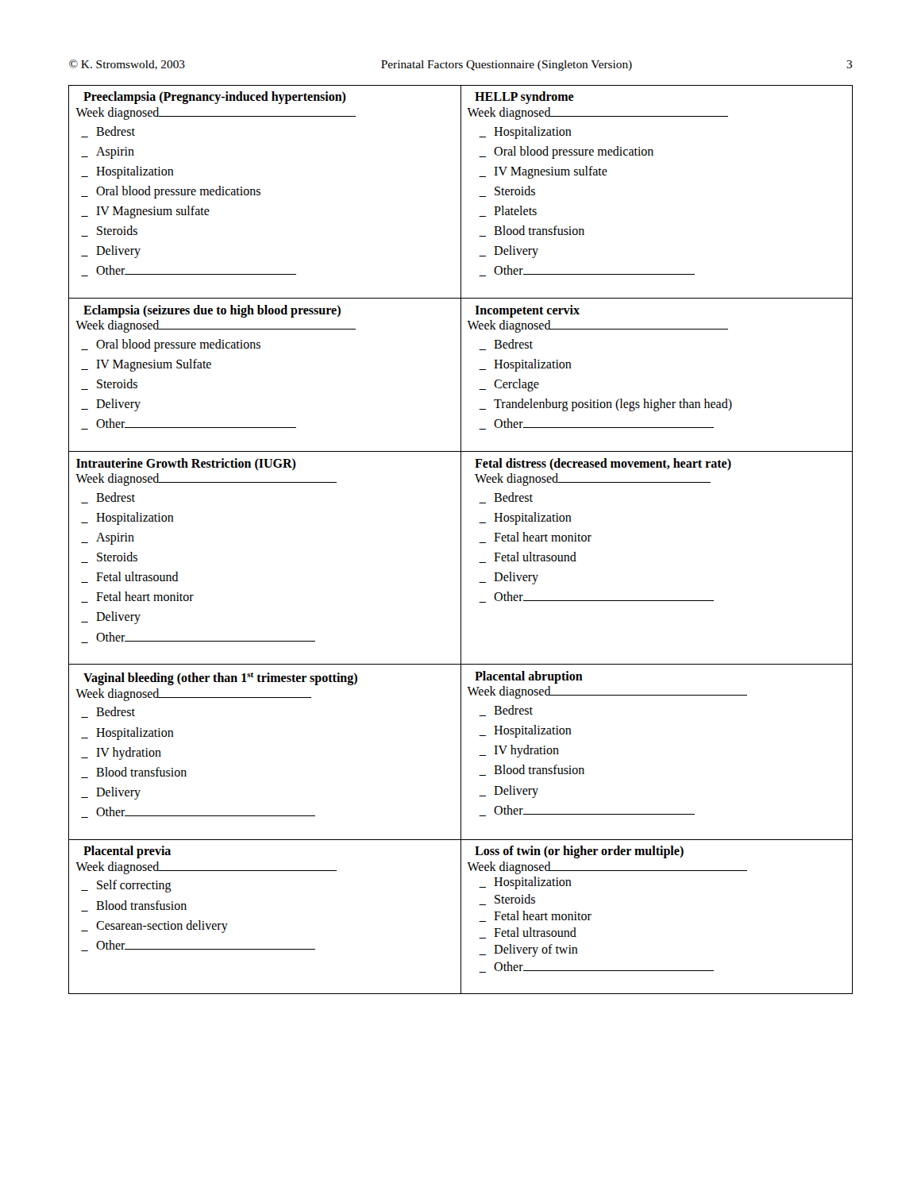© K. Stromswold, 2003 Perinatal Factors Questionnaire (Singleton Version) 3
| Preeclampsia (Pregnancy-induced hypertension) Week diagnosed Bedrest Aspirin Hospitalization Oral blood pressure medications IV Magnesium sulfate Steroids Delivery Other | HELLP syndrome Week diagnosed Hospitalization Oral blood pressure medication IV Magnesium sulfate Steroids Platelets Blood transfusion Delivery Other |
| Eclampsia (seizures due to high blood pressure) Week diagnosed Oral blood pressure medications IV Magnesium Sulfate Steroids Delivery Other | Incompetent cervix Week diagnosed Bedrest Hospitalization Cerclage Trandelenburg position (legs higher than head) Other |
| Intrauterine Growth Restriction (IUGR) Week diagnosed Bedrest Hospitalization Aspirin Steroids Fetal ultrasound Fetal heart monitor Delivery Other | Fetal distress (decreased movement, heart rate) Week diagnosed Bedrest Hospitalization Fetal heart monitor Fetal ultrasound Delivery Other |
| Vaginal bleeding (other than 1 st trimester spotting) Week diagnosed Bedrest Hospitalization IV hydration Blood transfusion Delivery Other | Placental abruption Week diagnosed Bedrest Hospitalization IV hydration Blood transfusion Delivery Other |
| Placental previa Week diagnosed Self correcting Blood transfusion Cesarean-section delivery Other | Loss of twin (or higher order multiple) Week diagnosed Hospitalization Steroids Fetal heart monitor Fetal ultrasound Delivery of twin Other |